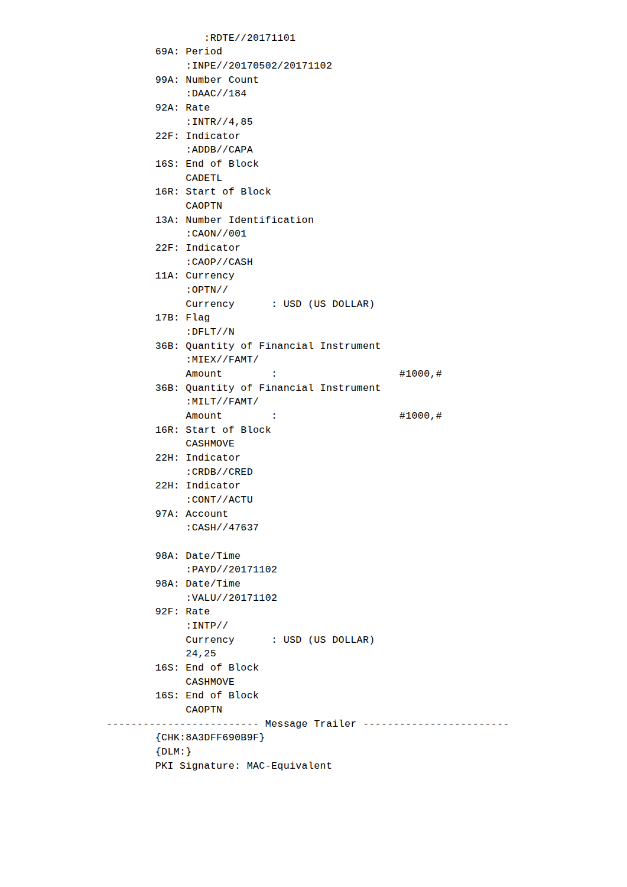:RDTE//20171101
        69A: Period
             :INPE//20170502/20171102
        99A: Number Count
             :DAAC//184
        92A: Rate
             :INTR//4,85
        22F: Indicator
             :ADDB//CAPA
        16S: End of Block
             CADETL
        16R: Start of Block
             CAOPTN
        13A: Number Identification
             :CAON//001
        22F: Indicator
             :CAOP//CASH
        11A: Currency
             :OPTN//
             Currency      : USD (US DOLLAR)
        17B: Flag
             :DFLT//N
        36B: Quantity of Financial Instrument
             :MIEX//FAMT/
             Amount        :                    #1000,#
        36B: Quantity of Financial Instrument
             :MILT//FAMT/
             Amount        :                    #1000,#
        16R: Start of Block
             CASHMOVE
        22H: Indicator
             :CRDB//CRED
        22H: Indicator
             :CONT//ACTU
        97A: Account
             :CASH//47637

        98A: Date/Time
             :PAYD//20171102
        98A: Date/Time
             :VALU//20171102
        92F: Rate
             :INTP//
             Currency      : USD (US DOLLAR)
             24,25
        16S: End of Block
             CASHMOVE
        16S: End of Block
             CAOPTN
------------------------- Message Trailer ------------------------
        {CHK:8A3DFF690B9F}
        {DLM:}
        PKI Signature: MAC-Equivalent